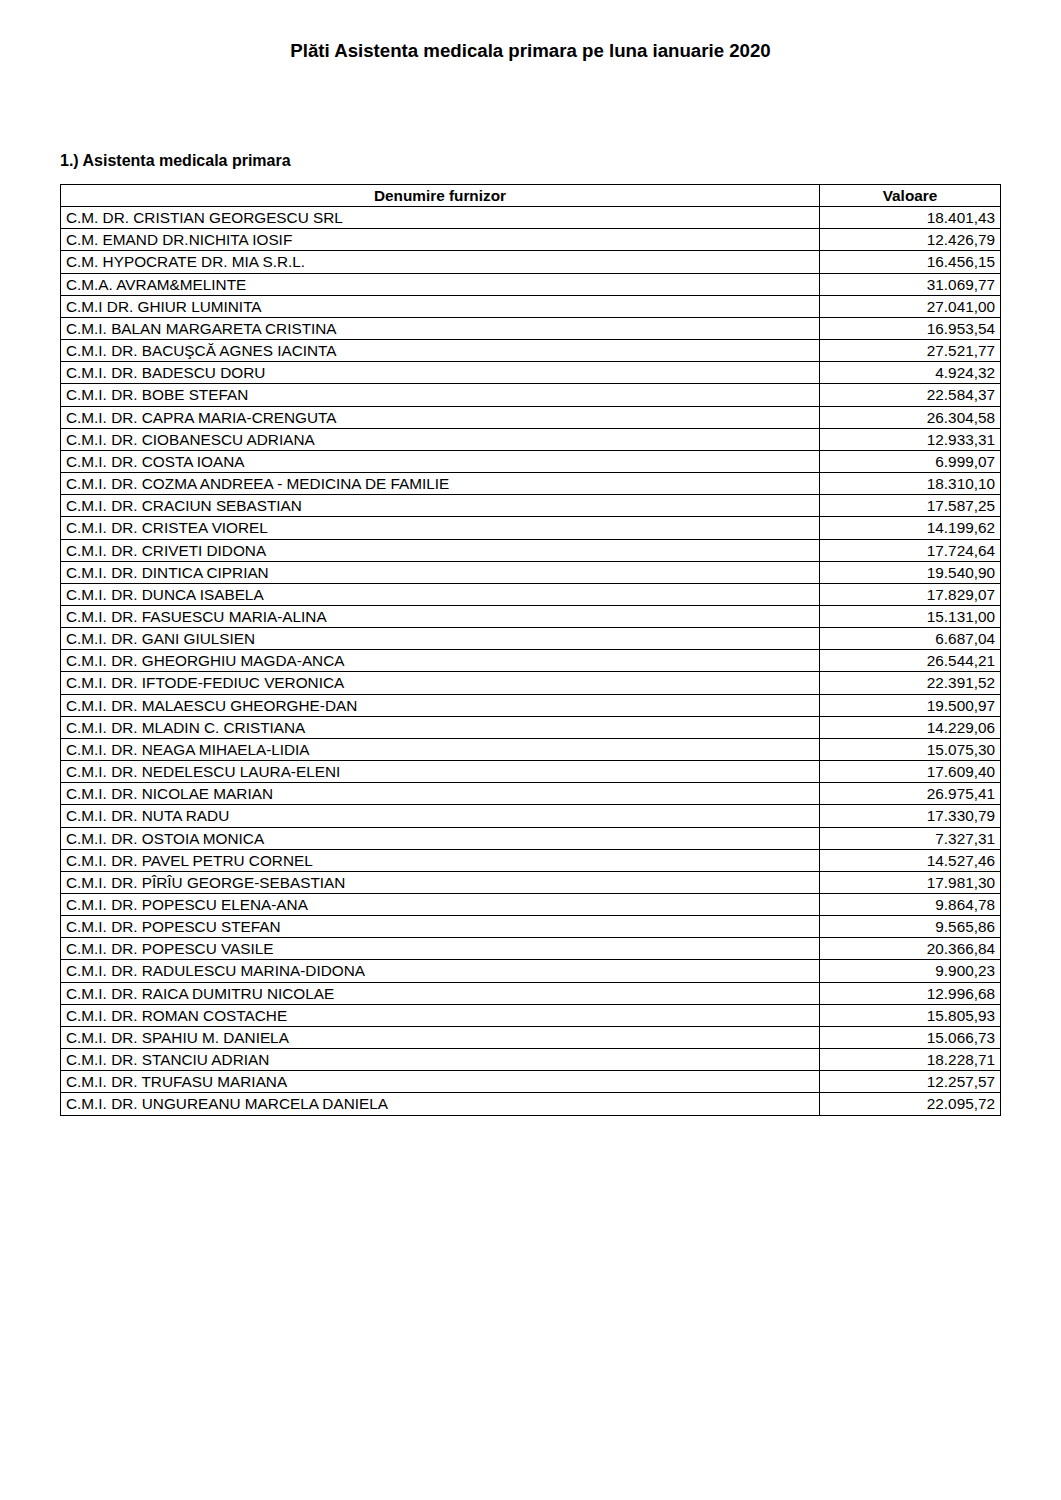Plăti Asistenta medicala primara pe luna ianuarie 2020
1.) Asistenta medicala primara
| Denumire furnizor | Valoare |
| --- | --- |
| C.M. DR. CRISTIAN GEORGESCU SRL | 18.401,43 |
| C.M. EMAND DR.NICHITA IOSIF | 12.426,79 |
| C.M. HYPOCRATE DR. MIA S.R.L. | 16.456,15 |
| C.M.A. AVRAM&MELINTE | 31.069,77 |
| C.M.I DR. GHIUR LUMINITA | 27.041,00 |
| C.M.I. BALAN MARGARETA CRISTINA | 16.953,54 |
| C.M.I. DR. BACUŞCĂ AGNES IACINTA | 27.521,77 |
| C.M.I. DR. BADESCU DORU | 4.924,32 |
| C.M.I. DR. BOBE STEFAN | 22.584,37 |
| C.M.I. DR. CAPRA MARIA-CRENGUTA | 26.304,58 |
| C.M.I. DR. CIOBANESCU ADRIANA | 12.933,31 |
| C.M.I. DR. COSTA IOANA | 6.999,07 |
| C.M.I. DR. COZMA ANDREEA - MEDICINA DE FAMILIE | 18.310,10 |
| C.M.I. DR. CRACIUN SEBASTIAN | 17.587,25 |
| C.M.I. DR. CRISTEA VIOREL | 14.199,62 |
| C.M.I. DR. CRIVETI DIDONA | 17.724,64 |
| C.M.I. DR. DINTICA CIPRIAN | 19.540,90 |
| C.M.I. DR. DUNCA ISABELA | 17.829,07 |
| C.M.I. DR. FASUESCU MARIA-ALINA | 15.131,00 |
| C.M.I. DR. GANI GIULSIEN | 6.687,04 |
| C.M.I. DR. GHEORGHIU MAGDA-ANCA | 26.544,21 |
| C.M.I. DR. IFTODE-FEDIUC VERONICA | 22.391,52 |
| C.M.I. DR. MALAESCU GHEORGHE-DAN | 19.500,97 |
| C.M.I. DR. MLADIN C. CRISTIANA | 14.229,06 |
| C.M.I. DR. NEAGA MIHAELA-LIDIA | 15.075,30 |
| C.M.I. DR. NEDELESCU LAURA-ELENI | 17.609,40 |
| C.M.I. DR. NICOLAE MARIAN | 26.975,41 |
| C.M.I. DR. NUTA RADU | 17.330,79 |
| C.M.I. DR. OSTOIA MONICA | 7.327,31 |
| C.M.I. DR. PAVEL PETRU CORNEL | 14.527,46 |
| C.M.I. DR. PÎRÎU GEORGE-SEBASTIAN | 17.981,30 |
| C.M.I. DR. POPESCU ELENA-ANA | 9.864,78 |
| C.M.I. DR. POPESCU STEFAN | 9.565,86 |
| C.M.I. DR. POPESCU VASILE | 20.366,84 |
| C.M.I. DR. RADULESCU MARINA-DIDONA | 9.900,23 |
| C.M.I. DR. RAICA DUMITRU NICOLAE | 12.996,68 |
| C.M.I. DR. ROMAN COSTACHE | 15.805,93 |
| C.M.I. DR. SPAHIU M. DANIELA | 15.066,73 |
| C.M.I. DR. STANCIU ADRIAN | 18.228,71 |
| C.M.I. DR. TRUFASU MARIANA | 12.257,57 |
| C.M.I. DR. UNGUREANU MARCELA DANIELA | 22.095,72 |